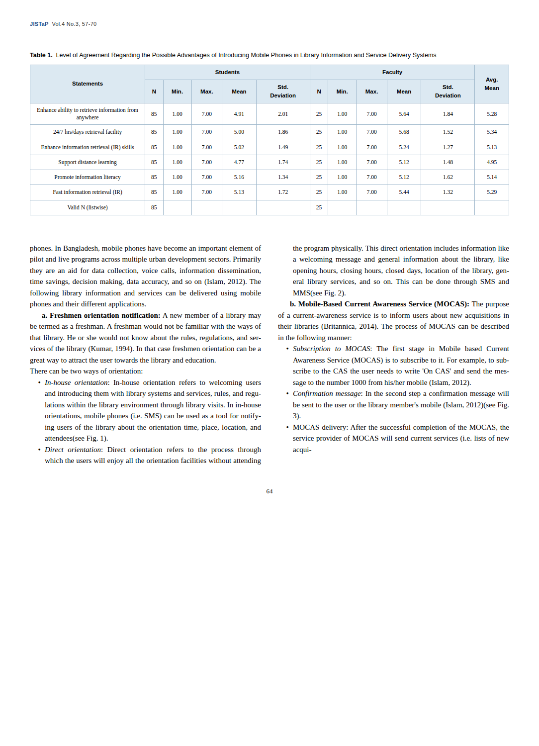JISTaP Vol.4 No.3, 57-70
Table 1. Level of Agreement Regarding the Possible Advantages of Introducing Mobile Phones in Library Information and Service Delivery Systems
| Statements | Students | Faculty | Avg. Mean |
| --- | --- | --- | --- |
| N | Min. | Max. | Mean | Std. Deviation | N | Min. | Max. | Mean | Std. Deviation |
| Enhance ability to retrieve information from anywhere | 85 | 1.00 | 7.00 | 4.91 | 2.01 | 25 | 1.00 | 7.00 | 5.64 | 1.84 | 5.28 |
| 24/7 hrs/days retrieval facility | 85 | 1.00 | 7.00 | 5.00 | 1.86 | 25 | 1.00 | 7.00 | 5.68 | 1.52 | 5.34 |
| Enhance information retrieval (IR) skills | 85 | 1.00 | 7.00 | 5.02 | 1.49 | 25 | 1.00 | 7.00 | 5.24 | 1.27 | 5.13 |
| Support distance learning | 85 | 1.00 | 7.00 | 4.77 | 1.74 | 25 | 1.00 | 7.00 | 5.12 | 1.48 | 4.95 |
| Promote information literacy | 85 | 1.00 | 7.00 | 5.16 | 1.34 | 25 | 1.00 | 7.00 | 5.12 | 1.62 | 5.14 |
| Fast information retrieval (IR) | 85 | 1.00 | 7.00 | 5.13 | 1.72 | 25 | 1.00 | 7.00 | 5.44 | 1.32 | 5.29 |
| Valid N (listwise) | 85 | | | | | 25 | | | | | |
phones. In Bangladesh, mobile phones have become an important element of pilot and live programs across multiple urban development sectors. Primarily they are an aid for data collection, voice calls, information dissemination, time savings, decision making, data accuracy, and so on (Islam, 2012). The following library information and services can be delivered using mobile phones and their different applications.
a. Freshmen orientation notification: A new member of a library may be termed as a freshman. A freshman would not be familiar with the ways of that library. He or she would not know about the rules, regulations, and services of the library (Kumar, 1994). In that case freshmen orientation can be a great way to attract the user towards the library and education.
There can be two ways of orientation:
In-house orientation: In-house orientation refers to welcoming users and introducing them with library systems and services, rules, and regulations within the library environment through library visits. In in-house orientations, mobile phones (i.e. SMS) can be used as a tool for notifying users of the library about the orientation time, place, location, and attendees(see Fig. 1).
Direct orientation: Direct orientation refers to the process through which the users will enjoy all the orientation facilities without attending the program physically. This direct orientation includes information like a welcoming message and general information about the library, like opening hours, closing hours, closed days, location of the library, general library services, and so on. This can be done through SMS and MMS(see Fig. 2).
b. Mobile-Based Current Awareness Service (MOCAS): The purpose of a current-awareness service is to inform users about new acquisitions in their libraries (Britannica, 2014). The process of MOCAS can be described in the following manner:
Subscription to MOCAS: The first stage in Mobile based Current Awareness Service (MOCAS) is to subscribe to it. For example, to subscribe to the CAS the user needs to write 'On CAS' and send the message to the number 1000 from his/her mobile (Islam, 2012).
Confirmation message: In the second step a confirmation message will be sent to the user or the library member's mobile (Islam, 2012)(see Fig. 3).
MOCAS delivery: After the successful completion of the MOCAS, the service provider of MOCAS will send current services (i.e. lists of new acqui-
64